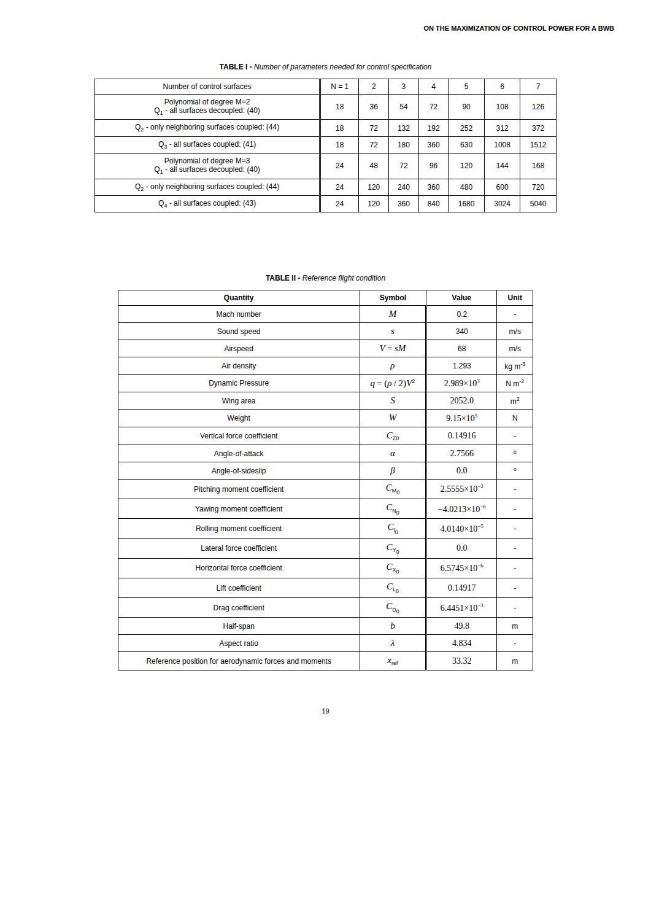ON THE MAXIMIZATION OF CONTROL POWER FOR A BWB
TABLE I - Number of parameters needed for control specification
| Number of control surfaces | N = 1 | 2 | 3 | 4 | 5 | 6 | 7 |
| Polynomial of degree M=2 Q 1 - all surfaces decoupled: (40) | 18 | 36 | 54 | 72 | 90 | 108 | 126 |
| Q 2 - only neighboring surfaces coupled: (44) | 18 | 72 | 132 | 192 | 252 | 312 | 372 |
| Q 3 - all surfaces coupled: (41) | 18 | 72 | 180 | 360 | 630 | 1008 | 1512 |
| Polynomial of degree M=3 Q 1 - all surfaces decoupled: (40) | 24 | 48 | 72 | 96 | 120 | 144 | 168 |
| Q 2 - only neighboring surfaces coupled: (44) | 24 | 120 | 240 | 360 | 480 | 600 | 720 |
| Q 4 - all surfaces coupled: (43) | 24 | 120 | 360 | 840 | 1680 | 3024 | 5040 |
TABLE II - Reference flight condition
| Quantity | Symbol | Value | Unit |
| --- | --- | --- | --- |
| Mach number | M | 0.2 | - |
| Sound speed | s | 340 | m/s |
| Airspeed | V = sM | 68 | m/s |
| Air density | ρ | 1.293 | kg m -3 |
| Dynamic Pressure | q = ( ρ / 2) V 2 | 2.989×10 3 | N m -2 |
| Wing area | S | 2052.0 | m 2 |
| Weight | W | 9.15×10 5 | N |
| Vertical force coefficient | C Z0 | 0.14916 | - |
| Angle-of-attack | α | 2.7566 | o |
| Angle-of-sideslip | β | 0.0 | o |
| Pitching moment coefficient | C M 0 | 2.5555×10 −2 | - |
| Yawing moment coefficient | C N 0 | −4.0213×10 −6 | - |
| Rolling moment coefficient | C l 0 | 4.0140×10 −5 | - |
| Lateral force coefficient | C Y 0 | 0.0 | - |
| Horizontal force coefficient | C X 0 | 6.5745×10 −6 | - |
| Lift coefficient | C L 0 | 0.14917 | - |
| Drag coefficient | C D 0 | 6.4451×10 −3 | - |
| Half-span | b | 49.8 | m |
| Aspect ratio | λ | 4.834 | - |
| Reference position for aerodynamic forces and moments | x ref | 33.32 | m |
19